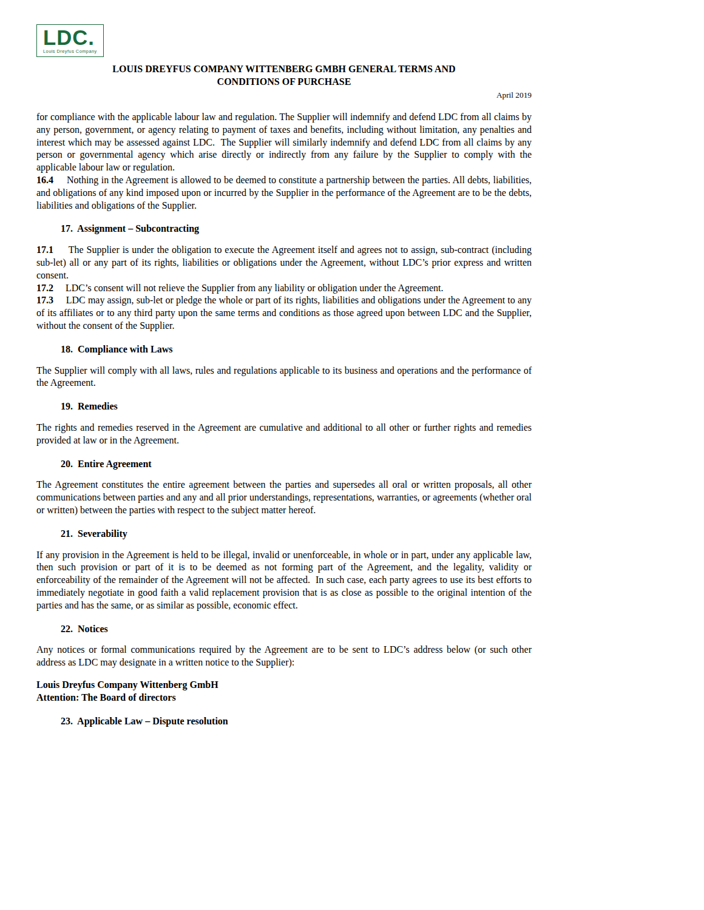LDC.
Louis Dreyfus Company
LOUIS DREYFUS COMPANY WITTENBERG GMBH GENERAL TERMS AND
CONDITIONS OF PURCHASE
April 2019
for compliance with the applicable labour law and regulation. The Supplier will indemnify and defend LDC from all claims by any person, government, or agency relating to payment of taxes and benefits, including without limitation, any penalties and interest which may be assessed against LDC. The Supplier will similarly indemnify and defend LDC from all claims by any person or governmental agency which arise directly or indirectly from any failure by the Supplier to comply with the applicable labour law or regulation.
16.4 Nothing in the Agreement is allowed to be deemed to constitute a partnership between the parties. All debts, liabilities, and obligations of any kind imposed upon or incurred by the Supplier in the performance of the Agreement are to be the debts, liabilities and obligations of the Supplier.
17. Assignment – Subcontracting
17.1 The Supplier is under the obligation to execute the Agreement itself and agrees not to assign, sub-contract (including sub-let) all or any part of its rights, liabilities or obligations under the Agreement, without LDC’s prior express and written consent.
17.2 LDC’s consent will not relieve the Supplier from any liability or obligation under the Agreement.
17.3 LDC may assign, sub-let or pledge the whole or part of its rights, liabilities and obligations under the Agreement to any of its affiliates or to any third party upon the same terms and conditions as those agreed upon between LDC and the Supplier, without the consent of the Supplier.
18. Compliance with Laws
The Supplier will comply with all laws, rules and regulations applicable to its business and operations and the performance of the Agreement.
19. Remedies
The rights and remedies reserved in the Agreement are cumulative and additional to all other or further rights and remedies provided at law or in the Agreement.
20. Entire Agreement
The Agreement constitutes the entire agreement between the parties and supersedes all oral or written proposals, all other communications between parties and any and all prior understandings, representations, warranties, or agreements (whether oral or written) between the parties with respect to the subject matter hereof.
21. Severability
If any provision in the Agreement is held to be illegal, invalid or unenforceable, in whole or in part, under any applicable law, then such provision or part of it is to be deemed as not forming part of the Agreement, and the legality, validity or enforceability of the remainder of the Agreement will not be affected. In such case, each party agrees to use its best efforts to immediately negotiate in good faith a valid replacement provision that is as close as possible to the original intention of the parties and has the same, or as similar as possible, economic effect.
22. Notices
Any notices or formal communications required by the Agreement are to be sent to LDC’s address below (or such other address as LDC may designate in a written notice to the Supplier):
Louis Dreyfus Company Wittenberg GmbH
Attention: The Board of directors
23. Applicable Law – Dispute resolution